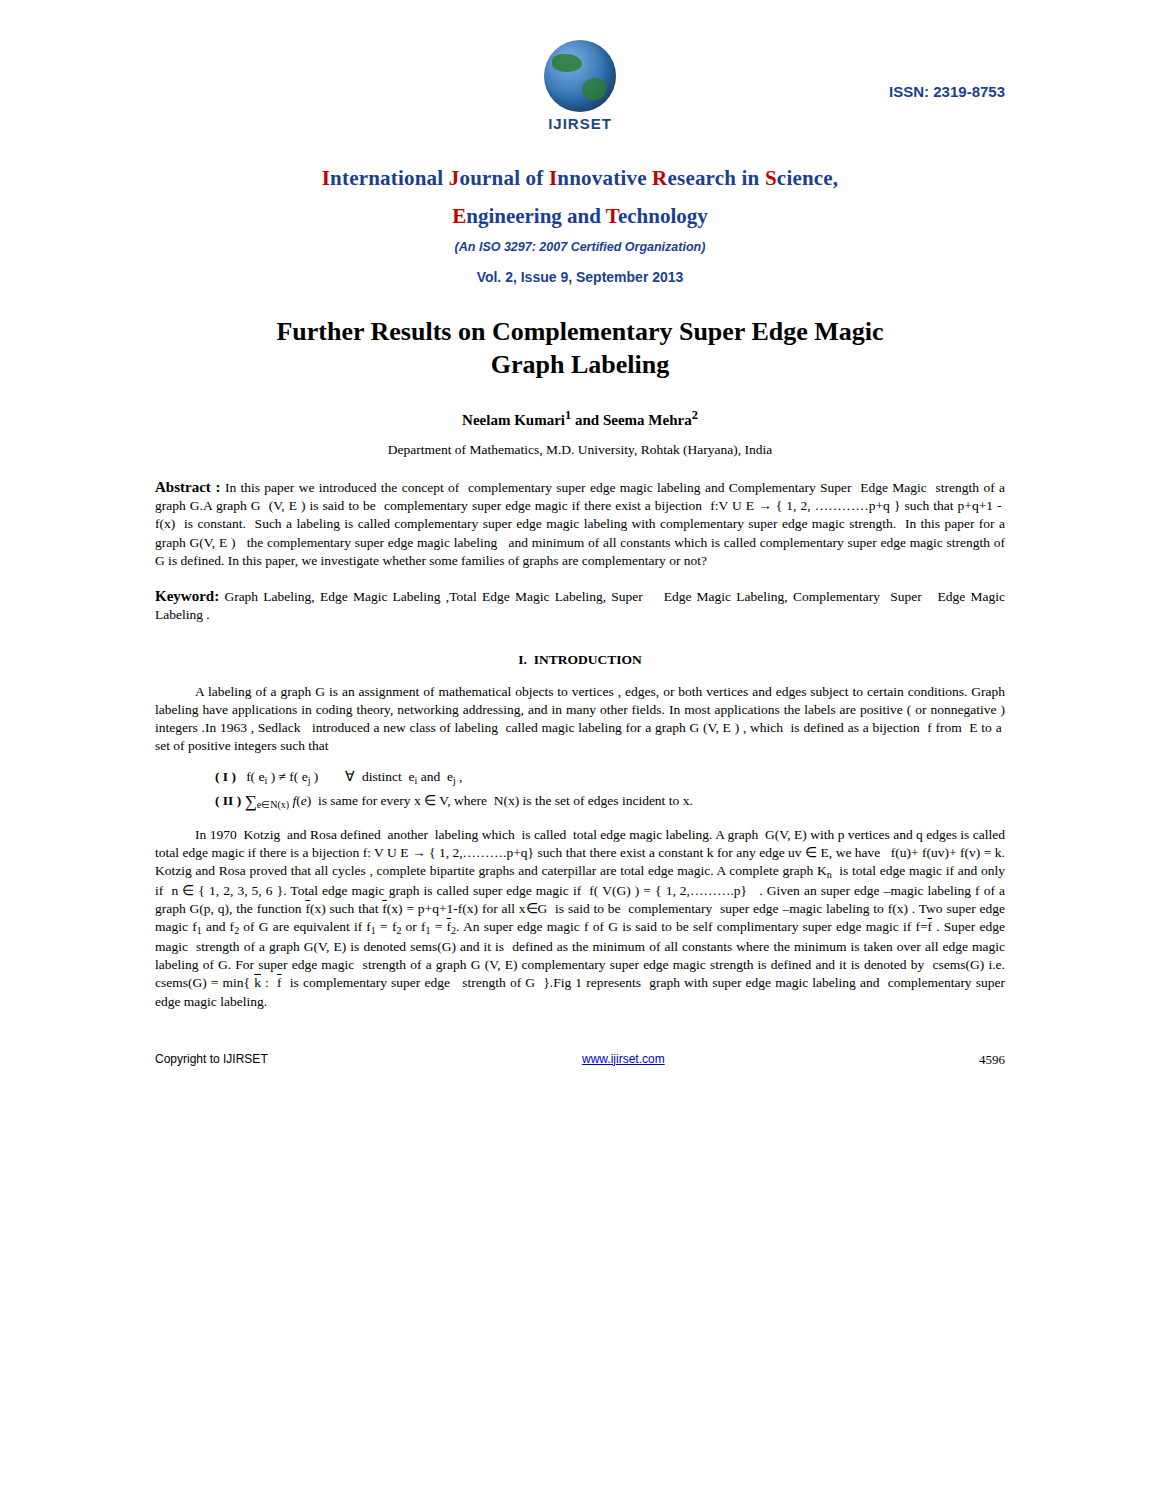ISSN: 2319-8753
IJIRSET
International Journal of Innovative Research in Science,
Engineering and Technology
(An ISO 3297: 2007 Certified Organization)
Vol. 2, Issue 9, September 2013
Further Results on Complementary Super Edge Magic
Graph Labeling
Neelam Kumari1 and Seema Mehra2
Department of Mathematics, M.D. University, Rohtak (Haryana), India
Abstract : In this paper we introduced the concept of complementary super edge magic labeling and Complementary Super Edge Magic strength of a graph G.A graph G (V, E ) is said to be complementary super edge magic if there exist a bijection f:V U E → { 1, 2, …………p+q } such that p+q+1 - f(x) is constant. Such a labeling is called complementary super edge magic labeling with complementary super edge magic strength. In this paper for a graph G(V, E ) the complementary super edge magic labeling and minimum of all constants which is called complementary super edge magic strength of G is defined. In this paper, we investigate whether some families of graphs are complementary or not?
Keyword: Graph Labeling, Edge Magic Labeling ,Total Edge Magic Labeling, Super Edge Magic Labeling, Complementary Super Edge Magic Labeling .
I. INTRODUCTION
A labeling of a graph G is an assignment of mathematical objects to vertices , edges, or both vertices and edges subject to certain conditions. Graph labeling have applications in coding theory, networking addressing, and in many other fields. In most applications the labels are positive ( or nonnegative ) integers .In 1963 , Sedlack introduced a new class of labeling called magic labeling for a graph G (V, E ) , which is defined as a bijection f from E to a set of positive integers such that
( I ) f( ei ) ≠ f( ej ) ∀ distinct ei and ej ,
( II ) ∑e∈N(x) f(e) is same for every x ∈ V, where N(x) is the set of edges incident to x.
In 1970 Kotzig and Rosa defined another labeling which is called total edge magic labeling. A graph G(V, E) with p vertices and q edges is called total edge magic if there is a bijection f: V U E → { 1, 2,……….p+q} such that there exist a constant k for any edge uv ∈ E, we have f(u)+ f(uv)+ f(v) = k. Kotzig and Rosa proved that all cycles , complete bipartite graphs and caterpillar are total edge magic. A complete graph Kn is total edge magic if and only if n ∈ { 1, 2, 3, 5, 6 }. Total edge magic graph is called super edge magic if f( V(G) ) = { 1, 2,……….p} . Given an super edge –magic labeling f of a graph G(p, q), the function f(x) such that f(x) = p+q+1-f(x) for all x∈G is said to be complementary super edge –magic labeling to f(x) . Two super edge magic f1 and f2 of G are equivalent if f1 = f2 or f1 = f 2. An super edge magic f of G is said to be self complimentary super edge magic if f=f . Super edge magic strength of a graph G(V, E) is denoted sems(G) and it is defined as the minimum of all constants where the minimum is taken over all edge magic labeling of G. For super edge magic strength of a graph G (V, E) complementary super edge magic strength is defined and it is denoted by csems(G) i.e. csems(G) = min{ k : f is complementary super edge strength of G }.Fig 1 represents graph with super edge magic labeling and complementary super edge magic labeling.
Copyright to IJIRSET
www.ijirset.com
4596